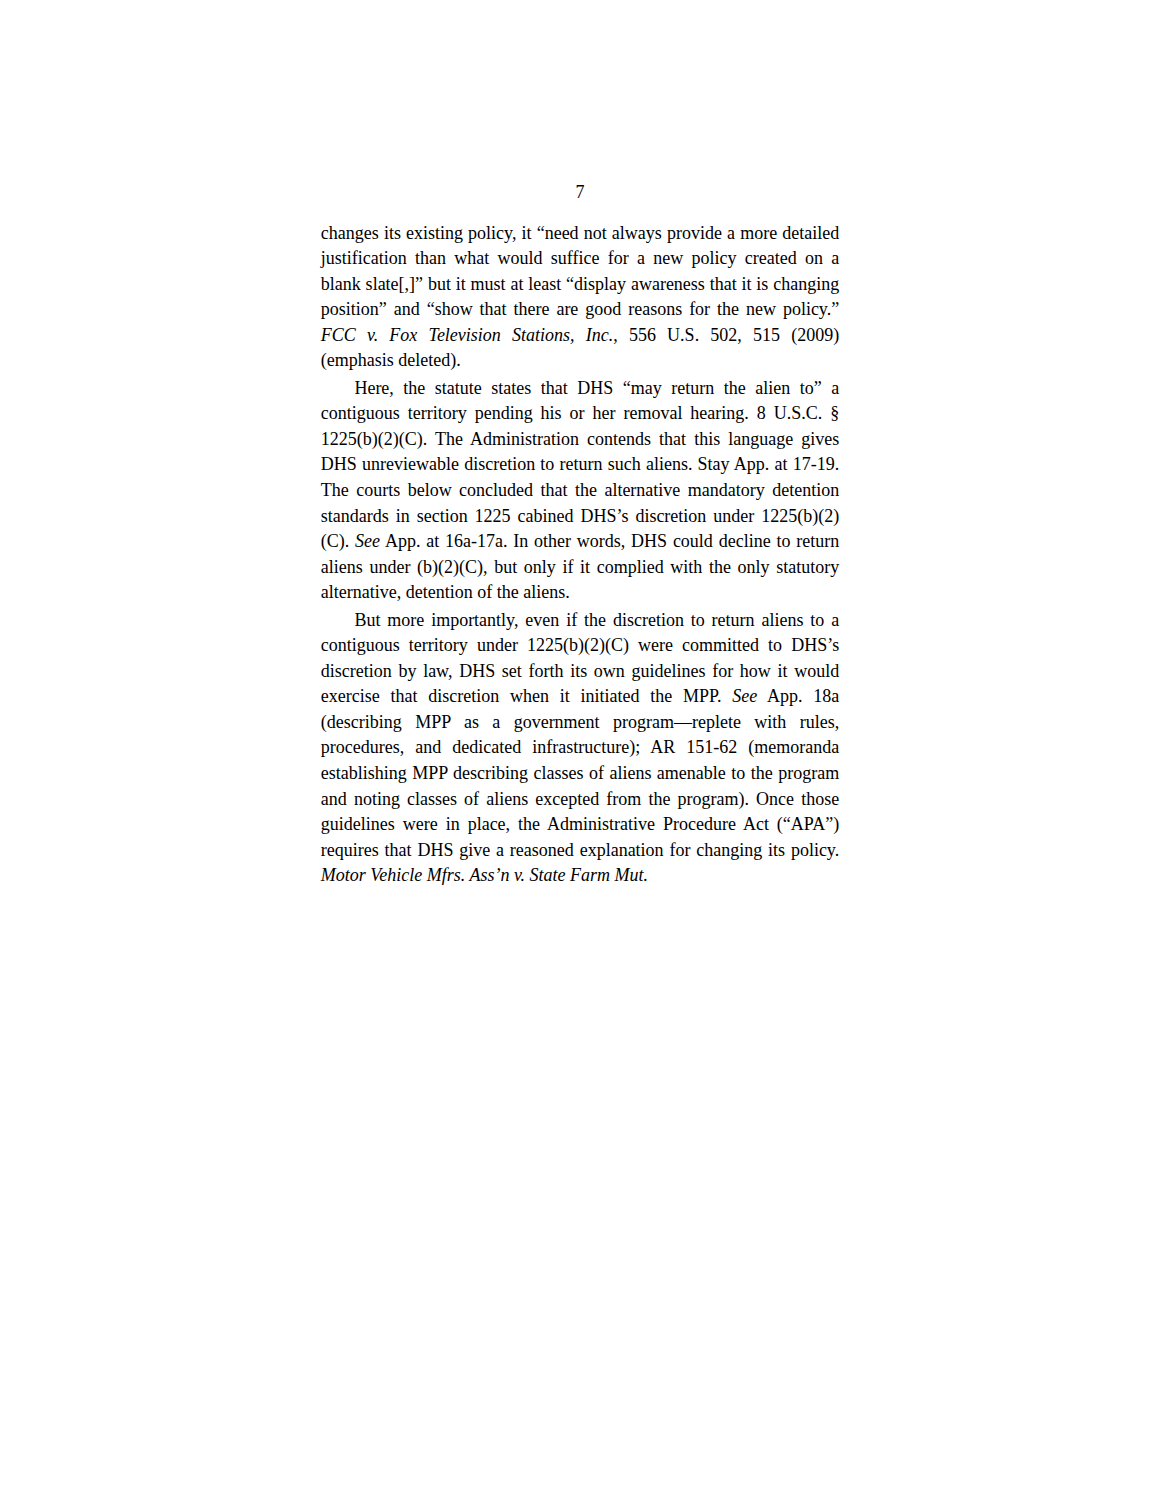7
changes its existing policy, it “need not always provide a more detailed justification than what would suffice for a new policy created on a blank slate[,]” but it must at least “display awareness that it is changing position” and “show that there are good reasons for the new policy.” FCC v. Fox Television Stations, Inc., 556 U.S. 502, 515 (2009) (emphasis deleted).
Here, the statute states that DHS “may return the alien to” a contiguous territory pending his or her removal hearing. 8 U.S.C. § 1225(b)(2)(C). The Administration contends that this language gives DHS unreviewable discretion to return such aliens. Stay App. at 17-19. The courts below concluded that the alternative mandatory detention standards in section 1225 cabined DHS’s discretion under 1225(b)(2)(C). See App. at 16a-17a. In other words, DHS could decline to return aliens under (b)(2)(C), but only if it complied with the only statutory alternative, detention of the aliens.
But more importantly, even if the discretion to return aliens to a contiguous territory under 1225(b)(2)(C) were committed to DHS’s discretion by law, DHS set forth its own guidelines for how it would exercise that discretion when it initiated the MPP. See App. 18a (describing MPP as a government program—replete with rules, procedures, and dedicated infrastructure); AR 151-62 (memoranda establishing MPP describing classes of aliens amenable to the program and noting classes of aliens excepted from the program). Once those guidelines were in place, the Administrative Procedure Act (“APA”) requires that DHS give a reasoned explanation for changing its policy. Motor Vehicle Mfrs. Ass’n v. State Farm Mut.